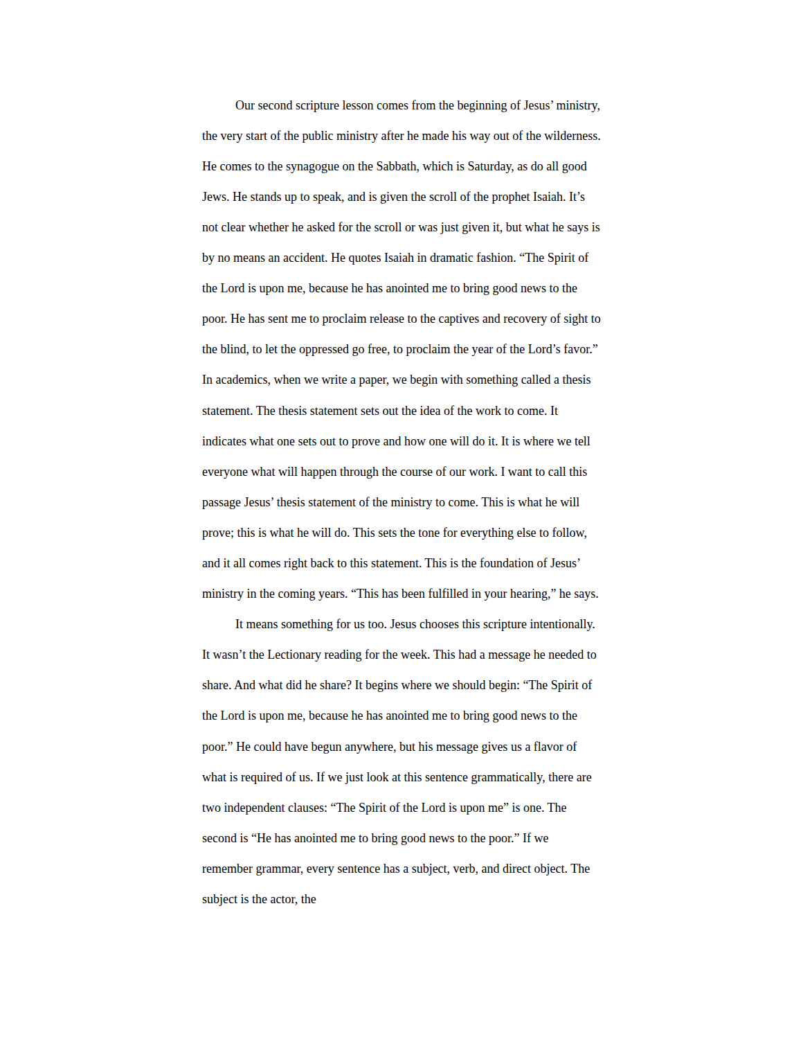Our second scripture lesson comes from the beginning of Jesus’ ministry, the very start of the public ministry after he made his way out of the wilderness. He comes to the synagogue on the Sabbath, which is Saturday, as do all good Jews. He stands up to speak, and is given the scroll of the prophet Isaiah. It’s not clear whether he asked for the scroll or was just given it, but what he says is by no means an accident. He quotes Isaiah in dramatic fashion. “The Spirit of the Lord is upon me, because he has anointed me to bring good news to the poor. He has sent me to proclaim release to the captives and recovery of sight to the blind, to let the oppressed go free, to proclaim the year of the Lord’s favor.” In academics, when we write a paper, we begin with something called a thesis statement. The thesis statement sets out the idea of the work to come. It indicates what one sets out to prove and how one will do it. It is where we tell everyone what will happen through the course of our work. I want to call this passage Jesus’ thesis statement of the ministry to come. This is what he will prove; this is what he will do. This sets the tone for everything else to follow, and it all comes right back to this statement. This is the foundation of Jesus’ ministry in the coming years. “This has been fulfilled in your hearing,” he says.
It means something for us too. Jesus chooses this scripture intentionally. It wasn’t the Lectionary reading for the week. This had a message he needed to share. And what did he share? It begins where we should begin: “The Spirit of the Lord is upon me, because he has anointed me to bring good news to the poor.” He could have begun anywhere, but his message gives us a flavor of what is required of us. If we just look at this sentence grammatically, there are two independent clauses: “The Spirit of the Lord is upon me” is one. The second is “He has anointed me to bring good news to the poor.” If we remember grammar, every sentence has a subject, verb, and direct object. The subject is the actor, the